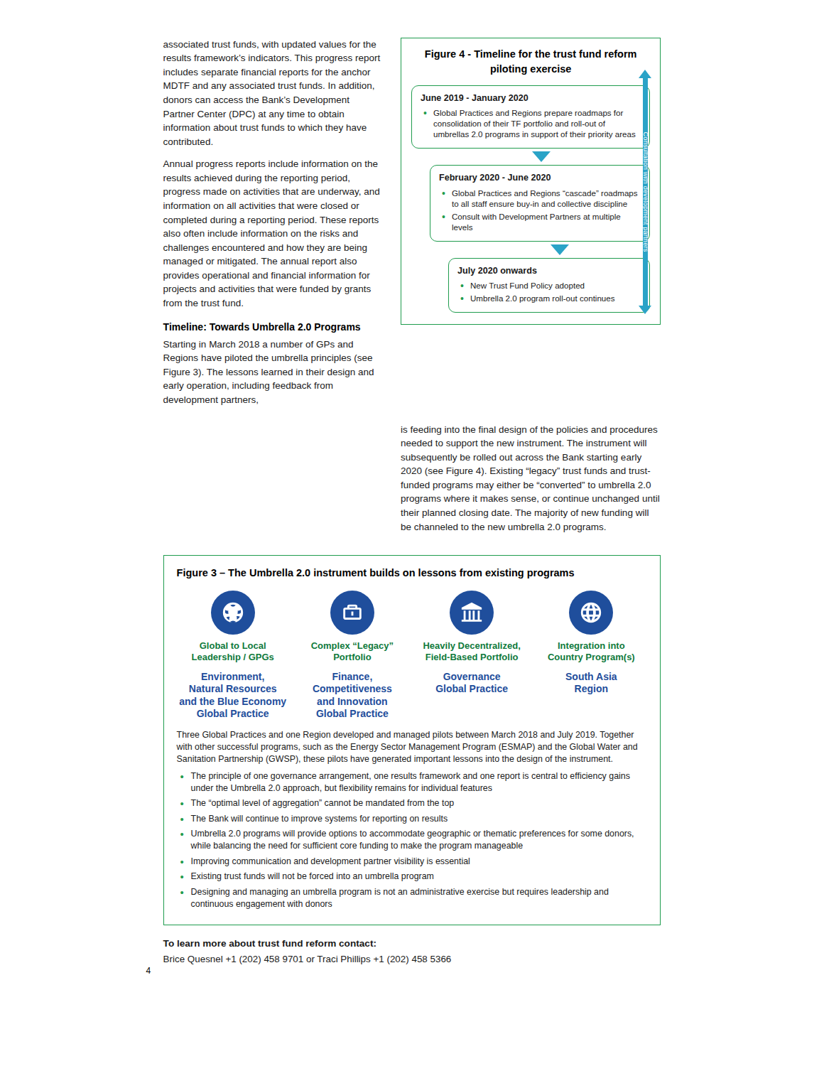associated trust funds, with updated values for the results framework’s indicators. This progress report includes separate financial reports for the anchor MDTF and any associated trust funds. In addition, donors can access the Bank’s Development Partner Center (DPC) at any time to obtain information about trust funds to which they have contributed.
Annual progress reports include information on the results achieved during the reporting period, progress made on activities that are underway, and information on all activities that were closed or completed during a reporting period. These reports also often include information on the risks and challenges encountered and how they are being managed or mitigated. The annual report also provides operational and financial information for projects and activities that were funded by grants from the trust fund.
Timeline: Towards Umbrella 2.0 Programs
Starting in March 2018 a number of GPs and Regions have piloted the umbrella principles (see Figure 3). The lessons learned in their design and early operation, including feedback from development partners,
Figure 4 - Timeline for the trust fund reform piloting exercise
June 2019 - January 2020
Global Practices and Regions prepare roadmaps for consolidation of their TF portfolio and roll-out of umbrellas 2.0 programs in support of their priority areas
February 2020 - June 2020
Global Practices and Regions “cascade” roadmaps to all staff ensure buy-in and collective discipline
Consult with Development Partners at multiple levels
July 2020 onwards
New Trust Fund Policy adopted
Umbrella 2.0 program roll-out continues
Consultation with development partners
is feeding into the final design of the policies and procedures needed to support the new instrument. The instrument will subsequently be rolled out across the Bank starting early 2020 (see Figure 4). Existing “legacy” trust funds and trust-funded programs may either be “converted” to umbrella 2.0 programs where it makes sense, or continue unchanged until their planned closing date. The majority of new funding will be channeled to the new umbrella 2.0 programs.
Figure 3 – The Umbrella 2.0 instrument builds on lessons from existing programs
Global to Local
Leadership / GPGs
Environment,
Natural Resources
and the Blue Economy
Global Practice
Complex “Legacy”
Portfolio
Finance,
Competitiveness
and Innovation
Global Practice
Heavily Decentralized,
Field-Based Portfolio
Governance
Global Practice
Integration into
Country Program(s)
South Asia
Region
Three Global Practices and one Region developed and managed pilots between March 2018 and July 2019. Together with other successful programs, such as the Energy Sector Management Program (ESMAP) and the Global Water and Sanitation Partnership (GWSP), these pilots have generated important lessons into the design of the instrument.
The principle of one governance arrangement, one results framework and one report is central to efficiency gains under the Umbrella 2.0 approach, but flexibility remains for individual features
The “optimal level of aggregation” cannot be mandated from the top
The Bank will continue to improve systems for reporting on results
Umbrella 2.0 programs will provide options to accommodate geographic or thematic preferences for some donors, while balancing the need for sufficient core funding to make the program manageable
Improving communication and development partner visibility is essential
Existing trust funds will not be forced into an umbrella program
Designing and managing an umbrella program is not an administrative exercise but requires leadership and continuous engagement with donors
To learn more about trust fund reform contact:
Brice Quesnel +1 (202) 458 9701 or Traci Phillips +1 (202) 458 5366
4